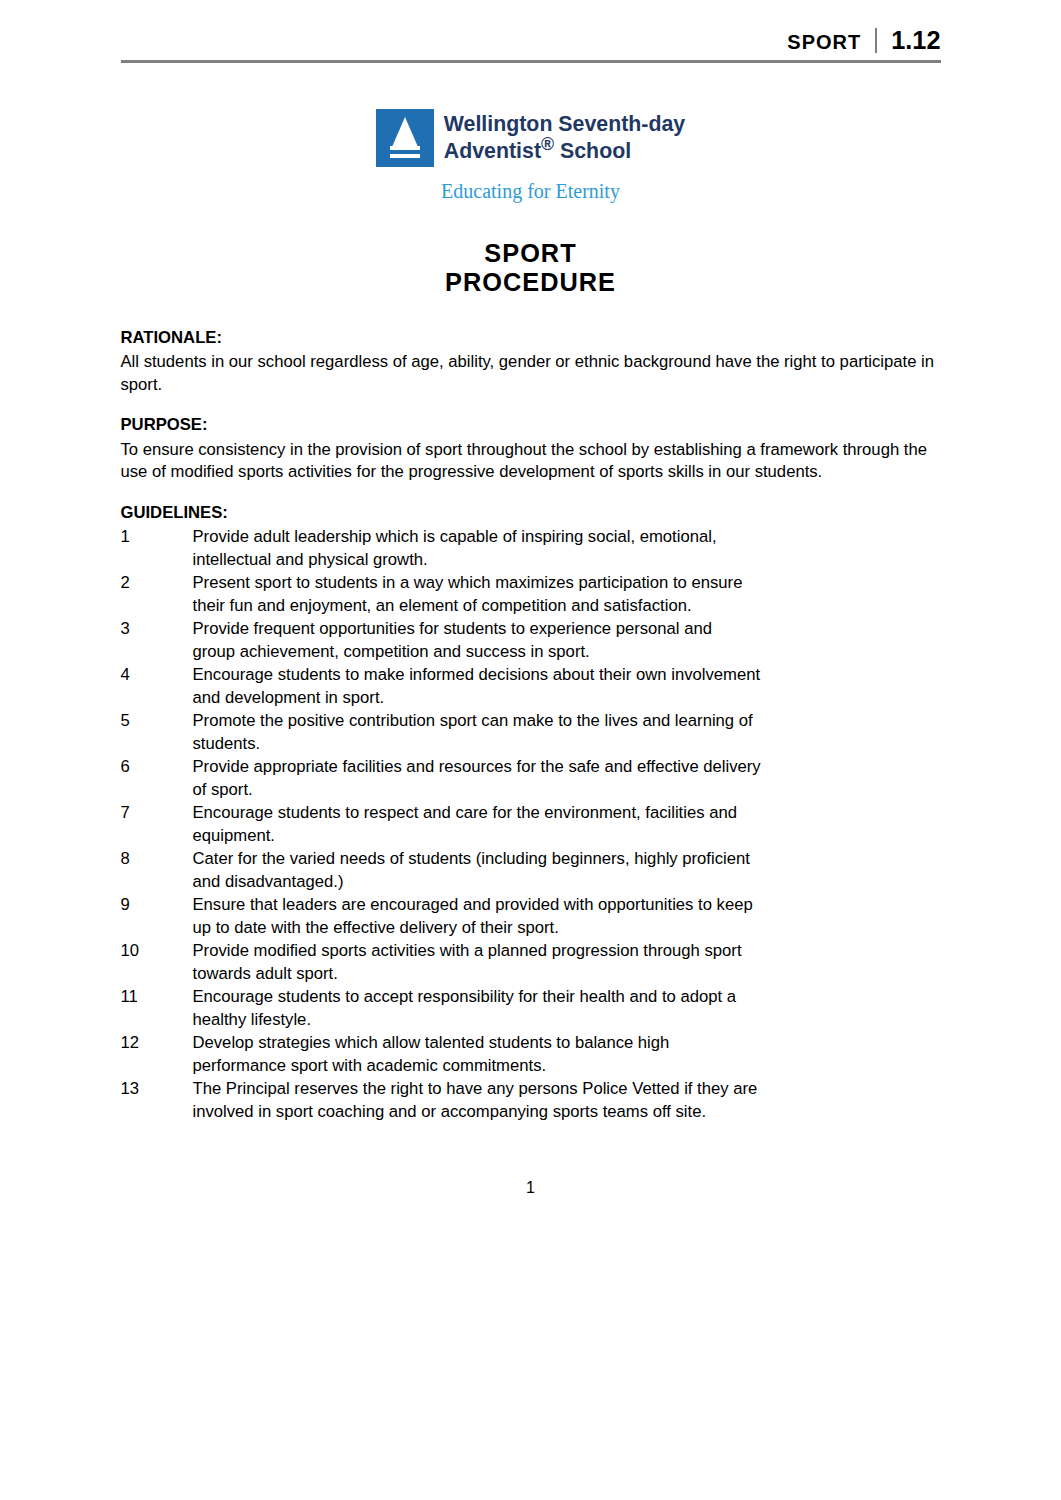SPORT 1.12
Wellington Seventh-day Adventist® School
Educating for Eternity
SPORT
PROCEDURE
RATIONALE:
All students in our school regardless of age, ability, gender or ethnic background have the right to participate in sport.
PURPOSE:
To ensure consistency in the provision of sport throughout the school by establishing a framework through the use of modified sports activities for the progressive development of sports skills in our students.
GUIDELINES:
1 Provide adult leadership which is capable of inspiring social, emotional,intellectual and physical growth.
2 Present sport to students in a way which maximizes participation to ensuretheir fun and enjoyment, an element of competition and satisfaction.
3 Provide frequent opportunities for students to experience personal andgroup achievement, competition and success in sport.
4 Encourage students to make informed decisions about their own involvementand development in sport.
5 Promote the positive contribution sport can make to the lives and learning ofstudents.
6 Provide appropriate facilities and resources for the safe and effective deliveryof sport.
7 Encourage students to respect and care for the environment, facilities andequipment.
8 Cater for the varied needs of students (including beginners, highly proficientand disadvantaged.)
9 Ensure that leaders are encouraged and provided with opportunities to keepup to date with the effective delivery of their sport.
10 Provide modified sports activities with a planned progression through sporttowards adult sport.
11 Encourage students to accept responsibility for their health and to adopt ahealthy lifestyle.
12 Develop strategies which allow talented students to balance highperformance sport with academic commitments.
13 The Principal reserves the right to have any persons Police Vetted if they areinvolved in sport coaching and or accompanying sports teams off site.
1